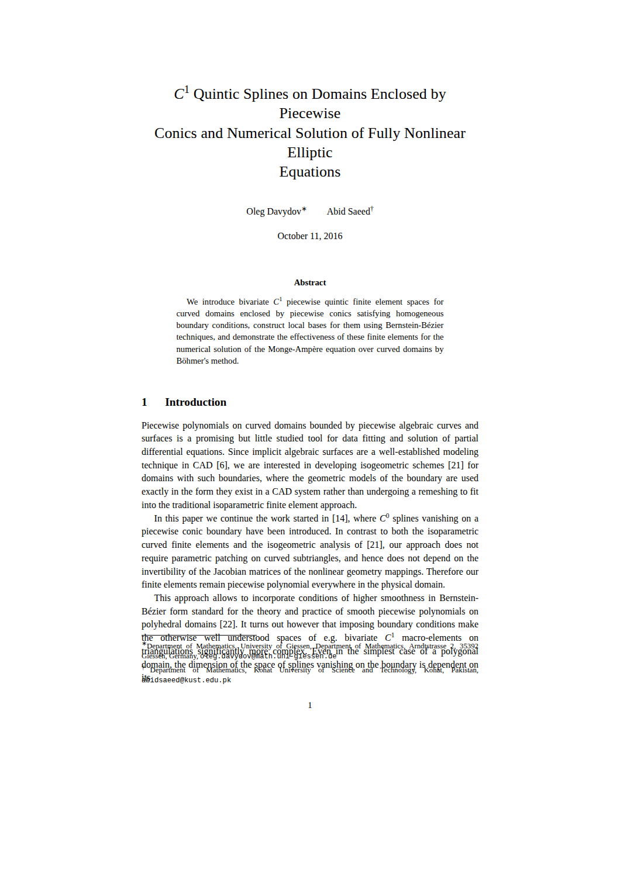C1 Quintic Splines on Domains Enclosed by Piecewise
Conics and Numerical Solution of Fully Nonlinear Elliptic
Equations
Oleg Davydov∗ Abid Saeed†
October 11, 2016
Abstract
We introduce bivariate C1 piecewise quintic finite element spaces for curved domains enclosed by piecewise conics satisfying homogeneous boundary conditions, construct local bases for them using Bernstein-Bézier techniques, and demonstrate the effectiveness of these finite elements for the numerical solution of the Monge-Ampère equation over curved domains by Böhmer's method.
1 Introduction
Piecewise polynomials on curved domains bounded by piecewise algebraic curves and surfaces is a promising but little studied tool for data fitting and solution of partial differential equations. Since implicit algebraic surfaces are a well-established modeling technique in CAD [6], we are interested in developing isogeometric schemes [21] for domains with such boundaries, where the geometric models of the boundary are used exactly in the form they exist in a CAD system rather than undergoing a remeshing to fit into the traditional isoparametric finite element approach.
In this paper we continue the work started in [14], where C0 splines vanishing on a piecewise conic boundary have been introduced. In contrast to both the isoparametric curved finite elements and the isogeometric analysis of [21], our approach does not require parametric patching on curved subtriangles, and hence does not depend on the invertibility of the Jacobian matrices of the nonlinear geometry mappings. Therefore our finite elements remain piecewise polynomial everywhere in the physical domain.
This approach allows to incorporate conditions of higher smoothness in Bernstein-Bézier form standard for the theory and practice of smooth piecewise polynomials on polyhedral domains [22]. It turns out however that imposing boundary conditions make the otherwise well understood spaces of e.g. bivariate C1 macro-elements on triangulations significantly more complex. Even in the simplest case of a polygonal domain, the dimension of the space of splines vanishing on the boundary is dependent on its
∗Department of Mathematics, University of Giessen, Department of Mathematics, Arndtstrasse 2, 35392 Giessen, Germany, oleg.davydov@math.uni-giessen.de
†Department of Mathematics, Kohat University of Science and Technology, Kohat, Pakistan, abidsaeed@kust.edu.pk
1